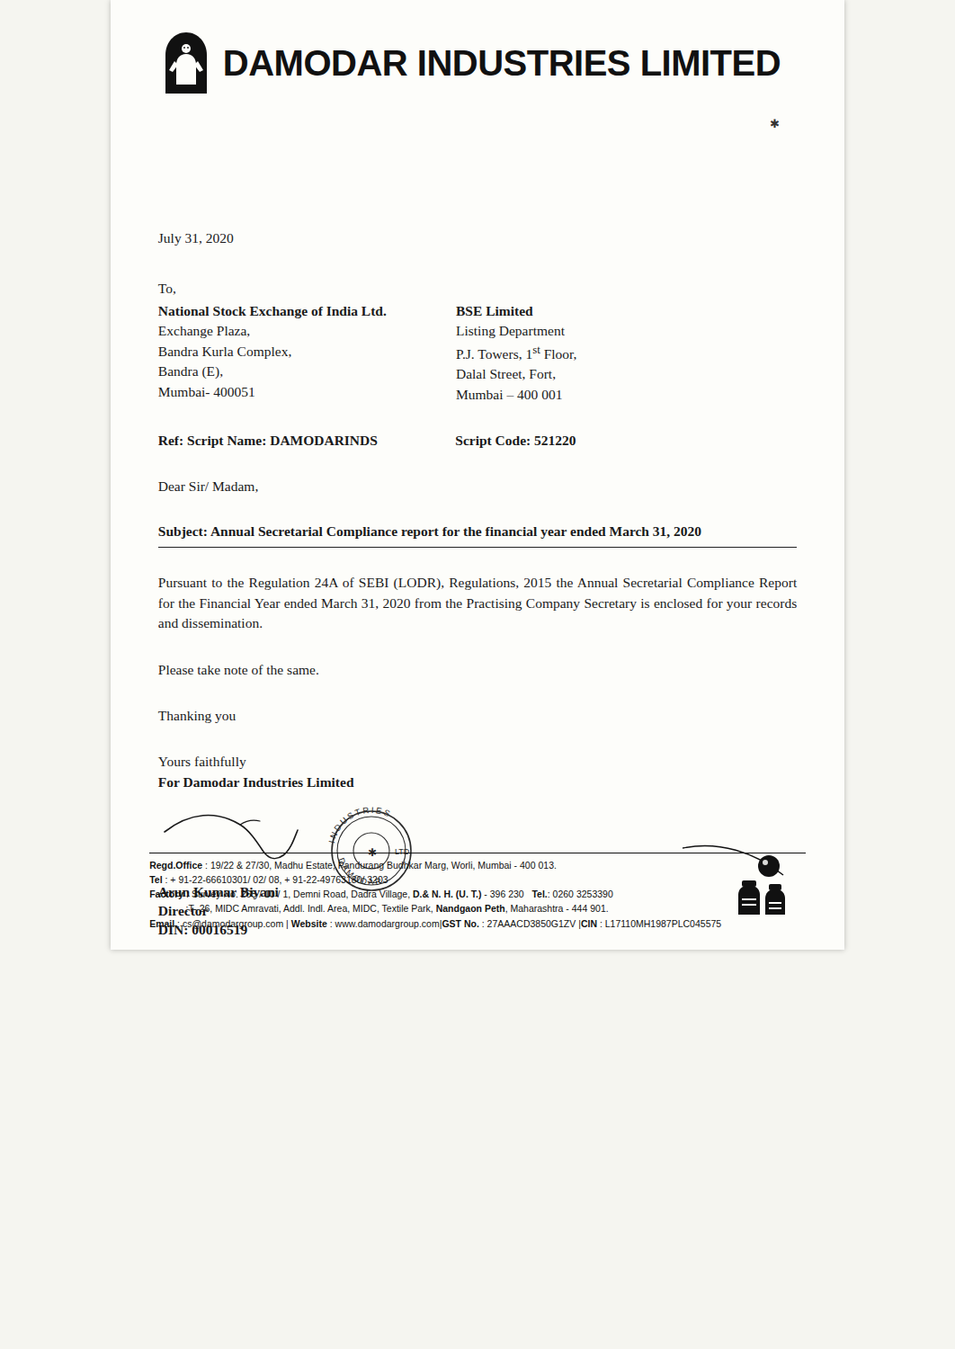DAMODAR INDUSTRIES LIMITED
✱
July 31, 2020
To,
National Stock Exchange of India Ltd.
Exchange Plaza,
Bandra Kurla Complex,
Bandra (E),
Mumbai- 400051
BSE Limited
Listing Department
P.J. Towers, 1st Floor,
Dalal Street, Fort,
Mumbai – 400 001
Ref: Script Name: DAMODARINDS
Script Code: 521220
Dear Sir/ Madam,
Subject: Annual Secretarial Compliance report for the financial year ended March 31, 2020
Pursuant to the Regulation 24A of SEBI (LODR), Regulations, 2015 the Annual Secretarial Compliance Report for the Financial Year ended March 31, 2020 from the Practising Company Secretary is enclosed for your records and dissemination.
Please take note of the same.
Thanking you
Yours faithfully
For Damodar Industries Limited
INDUSTRIES DAMODAR LTD. ✱
Arun Kumar Biyani
Director
DIN: 00016519
Regd.Office : 19/22 & 27/30, Madhu Estate, Pandurang Budhkar Marg, Worli, Mumbai - 400 013.
Tel : + 91-22-66610301/ 02/ 08, + 91-22-49763180/ 3203
Factory : Survey No. 265 / 10 / 1, Demni Road, Dadra Village, D.& N. H. (U. T.) - 396 230 Tel.: 0260 3253390
:T- 26, MIDC Amravati, Addl. Indl. Area, MIDC, Textile Park, Nandgaon Peth, Maharashtra - 444 901.
Email : cs@damodargroup.com | Website : www.damodargroup.com|GST No. : 27AAACD3850G1ZV |CIN : L17110MH1987PLC045575